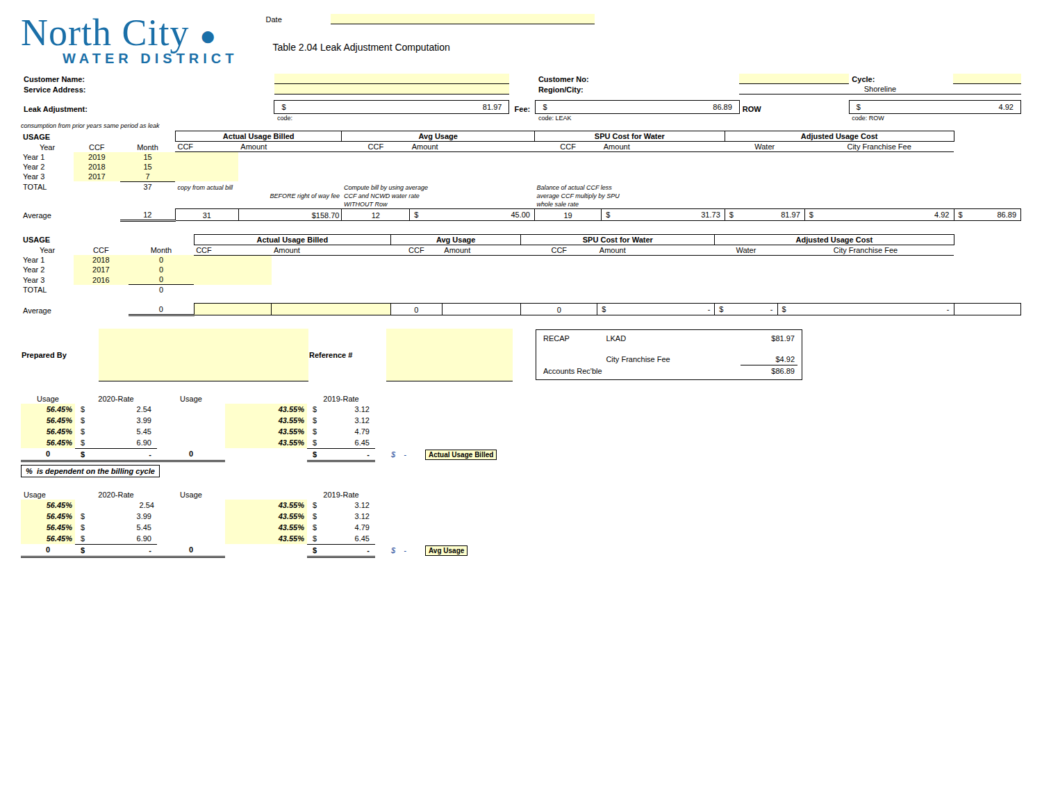North City ●
WATER DISTRICT
Date
Table 2.04 Leak Adjustment Computation
| Customer Name: | | | Customer No: | | Cycle: | |
| Service Address: | | | Region/City: | Shoreline |
| Leak Adjustment: | / $ / 81.97 / | Fee: | / $ / 86.89 / | ROW | / $ / 4.92 / |
| | code: | | code: LEAK | | code: ROW |
consumption from prior years same period as leak
| USAGE | | Actual Usage Billed | Avg Usage | SPU Cost for Water | Adjusted Usage Cost | |
| Year | CCF | Month | CCF | Amount | CCF | Amount | CCF | Amount | Water | City Franchise Fee | |
| Year 1 | 2019 | 15 | | | | | | | | | |
| Year 2 | 2018 | 15 | | | | | | | | | |
| Year 3 | 2017 | 7 | | | | | | | | | |
| TOTAL | | 37 | copy from actual bill | Compute bill by using average | Balance of actual CCF less | | |
| | | | BEFORE right of way fee | CCF and NCWD water rate | average CCF multiply by SPU | | |
| | | | | WITHOUT Row | whole sale rate | | |
| Average | | 12 | 31 | $158.70 | 12 | / $ / 45.00 / | 19 | / $ / 31.73 / | / $ / 81.97 / | / $ / 4.92 / | / $ / 86.89 / |
| USAGE | | Actual Usage Billed | Avg Usage | SPU Cost for Water | Adjusted Usage Cost | |
| Year | CCF | Month | CCF | Amount | CCF | Amount | CCF | Amount | Water | City Franchise Fee | |
| Year 1 | 2018 | 0 | | | | | | | | | |
| Year 2 | 2017 | 0 | | | | | | | | | |
| Year 3 | 2016 | 0 | | | | | | | | | |
| TOTAL | | 0 | |
| Average | | 0 | | | 0 | | 0 | / $ / - / | / $ / - / | / $ / - / | |
| Prepared By | | Reference # | | | / RECAP / LKAD / $81.97 / / / City Franchise Fee / $4.92 / / Accounts Rec'ble / $86.89 / |
| Usage | 2020-Rate | Usage | | 2019-Rate | | |
| 56.45% | / $ / 2.54 / | | 43.55% | / $ / 3.12 / | | |
| 56.45% | / $ / 3.99 / | | 43.55% | / $ / 3.12 / | | |
| 56.45% | / $ / 5.45 / | | 43.55% | / $ / 4.79 / | | |
| 56.45% | / $ / 6.90 / | | 43.55% | / $ / 6.45 / | | |
| 0 | / $ / - / | 0 | | / $ / - / | $ - | Actual Usage Billed |
% is dependent on the billing cycle
| Usage | 2020-Rate | Usage | | 2019-Rate | | |
| 56.45% | 2.54 | | 43.55% | / $ / 3.12 / | | |
| 56.45% | / $ / 3.99 / | | 43.55% | / $ / 3.12 / | | |
| 56.45% | / $ / 5.45 / | | 43.55% | / $ / 4.79 / | | |
| 56.45% | / $ / 6.90 / | | 43.55% | / $ / 6.45 / | | |
| 0 | / $ / - / | 0 | | / $ / - / | $ - | Avg Usage |